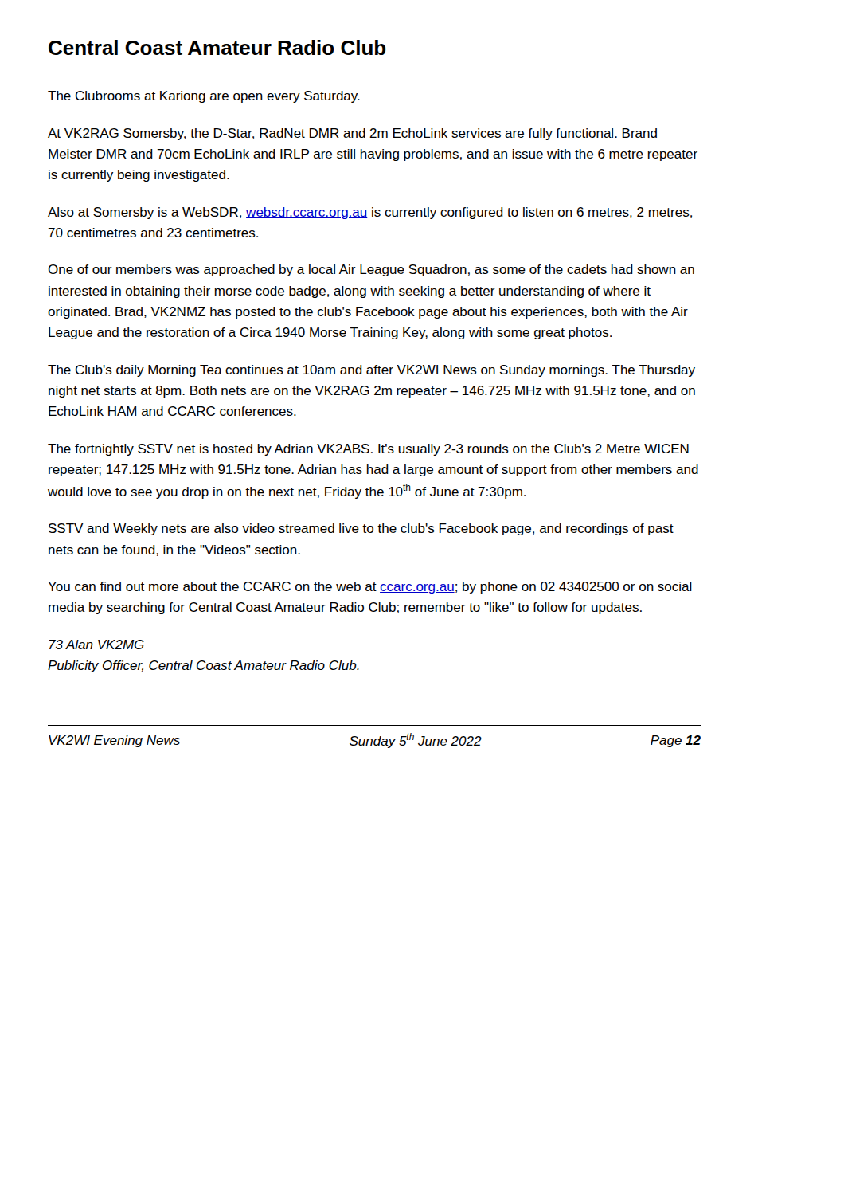Central Coast Amateur Radio Club
The Clubrooms at Kariong are open every Saturday.
At VK2RAG Somersby, the D-Star, RadNet DMR and 2m EchoLink services are fully functional. Brand Meister DMR and 70cm EchoLink and IRLP are still having problems, and an issue with the 6 metre repeater is currently being investigated.
Also at Somersby is a WebSDR, websdr.ccarc.org.au is currently configured to listen on 6 metres, 2 metres, 70 centimetres and 23 centimetres.
One of our members was approached by a local Air League Squadron, as some of the cadets had shown an interested in obtaining their morse code badge, along with seeking a better understanding of where it originated. Brad, VK2NMZ has posted to the club's Facebook page about his experiences, both with the Air League and the restoration of a Circa 1940 Morse Training Key, along with some great photos.
The Club's daily Morning Tea continues at 10am and after VK2WI News on Sunday mornings. The Thursday night net starts at 8pm. Both nets are on the VK2RAG 2m repeater – 146.725 MHz with 91.5Hz tone, and on EchoLink HAM and CCARC conferences.
The fortnightly SSTV net is hosted by Adrian VK2ABS. It's usually 2-3 rounds on the Club's 2 Metre WICEN repeater; 147.125 MHz with 91.5Hz tone. Adrian has had a large amount of support from other members and would love to see you drop in on the next net, Friday the 10th of June at 7:30pm.
SSTV and Weekly nets are also video streamed live to the club's Facebook page, and recordings of past nets can be found, in the "Videos" section.
You can find out more about the CCARC on the web at ccarc.org.au; by phone on 02 43402500 or on social media by searching for Central Coast Amateur Radio Club; remember to "like" to follow for updates.
73 Alan VK2MG
Publicity Officer, Central Coast Amateur Radio Club.
VK2WI Evening News Sunday 5th June 2022 Page 12